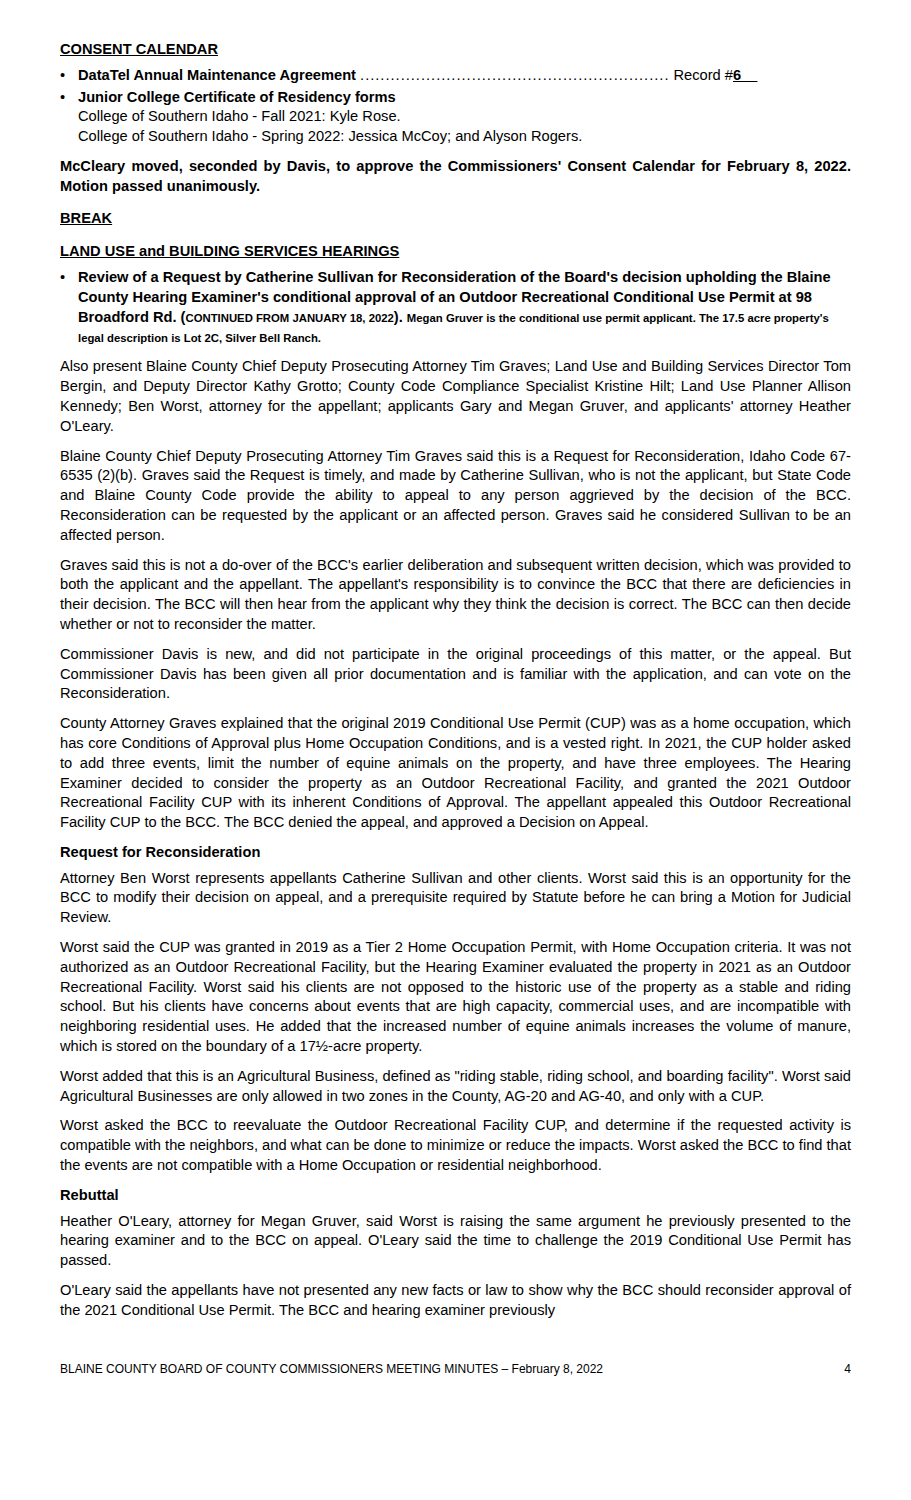CONSENT CALENDAR
DataTel Annual Maintenance Agreement ............................................................. Record #6
Junior College Certificate of Residency forms
College of Southern Idaho - Fall 2021: Kyle Rose.
College of Southern Idaho - Spring 2022: Jessica McCoy; and Alyson Rogers.
McCleary moved, seconded by Davis, to approve the Commissioners' Consent Calendar for February 8, 2022. Motion passed unanimously.
BREAK
LAND USE and BUILDING SERVICES HEARINGS
Review of a Request by Catherine Sullivan for Reconsideration of the Board's decision upholding the Blaine County Hearing Examiner's conditional approval of an Outdoor Recreational Conditional Use Permit at 98 Broadford Rd. (continued from january 18, 2022). Megan Gruver is the conditional use permit applicant. The 17.5 acre property's legal description is Lot 2C, Silver Bell Ranch.
Also present Blaine County Chief Deputy Prosecuting Attorney Tim Graves; Land Use and Building Services Director Tom Bergin, and Deputy Director Kathy Grotto; County Code Compliance Specialist Kristine Hilt; Land Use Planner Allison Kennedy; Ben Worst, attorney for the appellant; applicants Gary and Megan Gruver, and applicants' attorney Heather O'Leary.
Blaine County Chief Deputy Prosecuting Attorney Tim Graves said this is a Request for Reconsideration, Idaho Code 67-6535 (2)(b). Graves said the Request is timely, and made by Catherine Sullivan, who is not the applicant, but State Code and Blaine County Code provide the ability to appeal to any person aggrieved by the decision of the BCC. Reconsideration can be requested by the applicant or an affected person. Graves said he considered Sullivan to be an affected person.
Graves said this is not a do-over of the BCC's earlier deliberation and subsequent written decision, which was provided to both the applicant and the appellant. The appellant's responsibility is to convince the BCC that there are deficiencies in their decision. The BCC will then hear from the applicant why they think the decision is correct. The BCC can then decide whether or not to reconsider the matter.
Commissioner Davis is new, and did not participate in the original proceedings of this matter, or the appeal. But Commissioner Davis has been given all prior documentation and is familiar with the application, and can vote on the Reconsideration.
County Attorney Graves explained that the original 2019 Conditional Use Permit (CUP) was as a home occupation, which has core Conditions of Approval plus Home Occupation Conditions, and is a vested right. In 2021, the CUP holder asked to add three events, limit the number of equine animals on the property, and have three employees. The Hearing Examiner decided to consider the property as an Outdoor Recreational Facility, and granted the 2021 Outdoor Recreational Facility CUP with its inherent Conditions of Approval. The appellant appealed this Outdoor Recreational Facility CUP to the BCC. The BCC denied the appeal, and approved a Decision on Appeal.
Request for Reconsideration
Attorney Ben Worst represents appellants Catherine Sullivan and other clients. Worst said this is an opportunity for the BCC to modify their decision on appeal, and a prerequisite required by Statute before he can bring a Motion for Judicial Review.
Worst said the CUP was granted in 2019 as a Tier 2 Home Occupation Permit, with Home Occupation criteria. It was not authorized as an Outdoor Recreational Facility, but the Hearing Examiner evaluated the property in 2021 as an Outdoor Recreational Facility. Worst said his clients are not opposed to the historic use of the property as a stable and riding school. But his clients have concerns about events that are high capacity, commercial uses, and are incompatible with neighboring residential uses. He added that the increased number of equine animals increases the volume of manure, which is stored on the boundary of a 17½-acre property.
Worst added that this is an Agricultural Business, defined as "riding stable, riding school, and boarding facility". Worst said Agricultural Businesses are only allowed in two zones in the County, AG-20 and AG-40, and only with a CUP.
Worst asked the BCC to reevaluate the Outdoor Recreational Facility CUP, and determine if the requested activity is compatible with the neighbors, and what can be done to minimize or reduce the impacts. Worst asked the BCC to find that the events are not compatible with a Home Occupation or residential neighborhood.
Rebuttal
Heather O'Leary, attorney for Megan Gruver, said Worst is raising the same argument he previously presented to the hearing examiner and to the BCC on appeal. O'Leary said the time to challenge the 2019 Conditional Use Permit has passed.
O'Leary said the appellants have not presented any new facts or law to show why the BCC should reconsider approval of the 2021 Conditional Use Permit. The BCC and hearing examiner previously
BLAINE COUNTY BOARD OF COUNTY COMMISSIONERS MEETING MINUTES – February 8, 2022 4